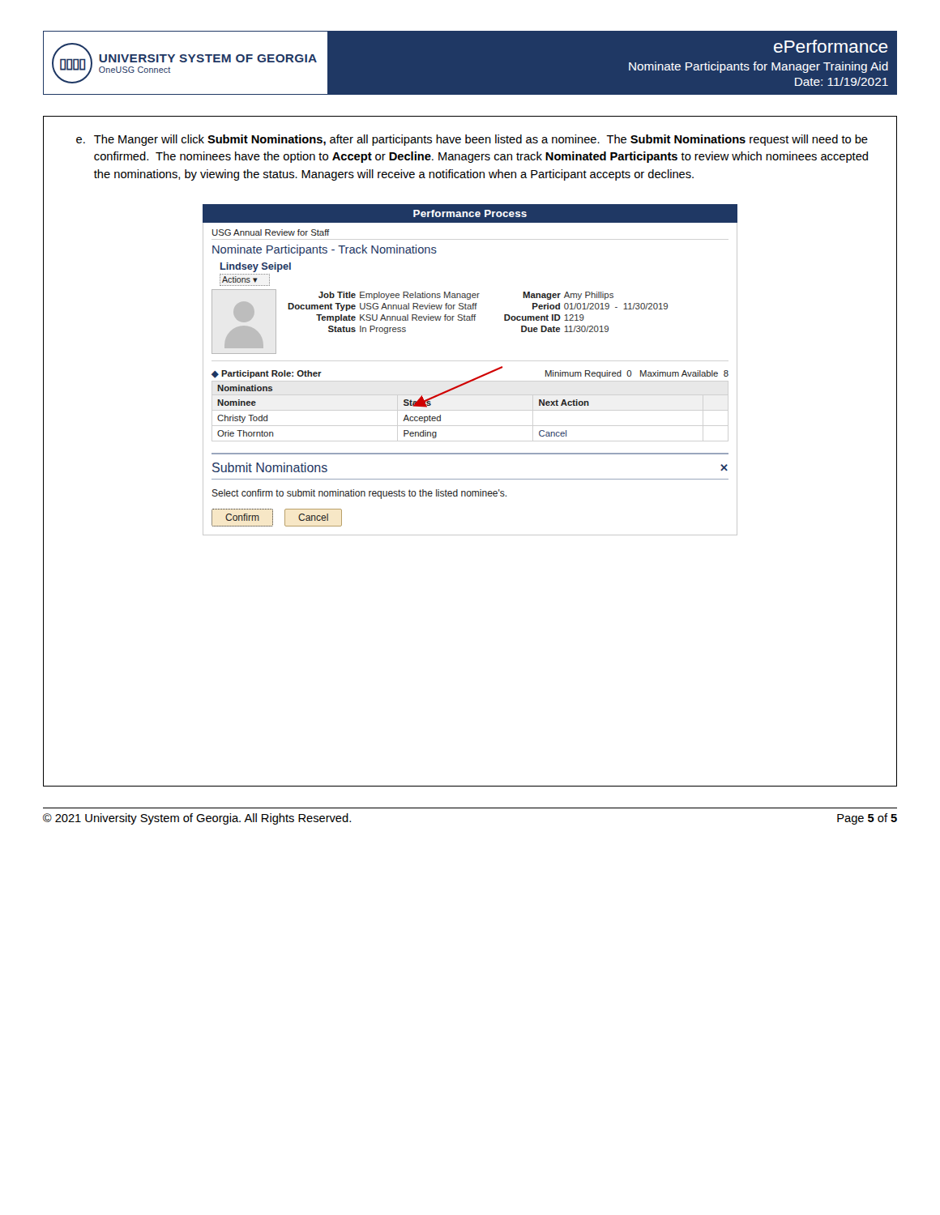▯▯▯▯
UNIVERSITY SYSTEM OF GEORGIA
OneUSG Connect
ePerformance
Nominate Participants for Manager Training Aid
Date: 11/19/2021
The Manger will click Submit Nominations, after all participants have been listed as a nominee. The Submit Nominations request will need to be confirmed. The nominees have the option to Accept or Decline. Managers can track Nominated Participants to review which nominees accepted the nominations, by viewing the status. Managers will receive a notification when a Participant accepts or declines.
Performance Process
USG Annual Review for Staff
Nominate Participants - Track Nominations
Lindsey Seipel
Actions ▾
| Job Title | Employee Relations Manager |
| Document Type | USG Annual Review for Staff |
| Template | KSU Annual Review for Staff |
| Status | In Progress |
| Manager | Amy Phillips |
| Period | 01/01/2019 - 11/30/2019 |
| Document ID | 1219 |
| Due Date | 11/30/2019 |
◆Participant Role: Other
Minimum Required 0 Maximum Available 8
Nominations
| Nominee | Status | Next Action | |
| --- | --- | --- | --- |
| Christy Todd | Accepted | | |
| Orie Thornton | Pending | Cancel | |
Submit Nominations ✕
Select confirm to submit nomination requests to the listed nominee's.
Confirm Cancel
© 2021 University System of Georgia. All Rights Reserved.
Page 5 of 5